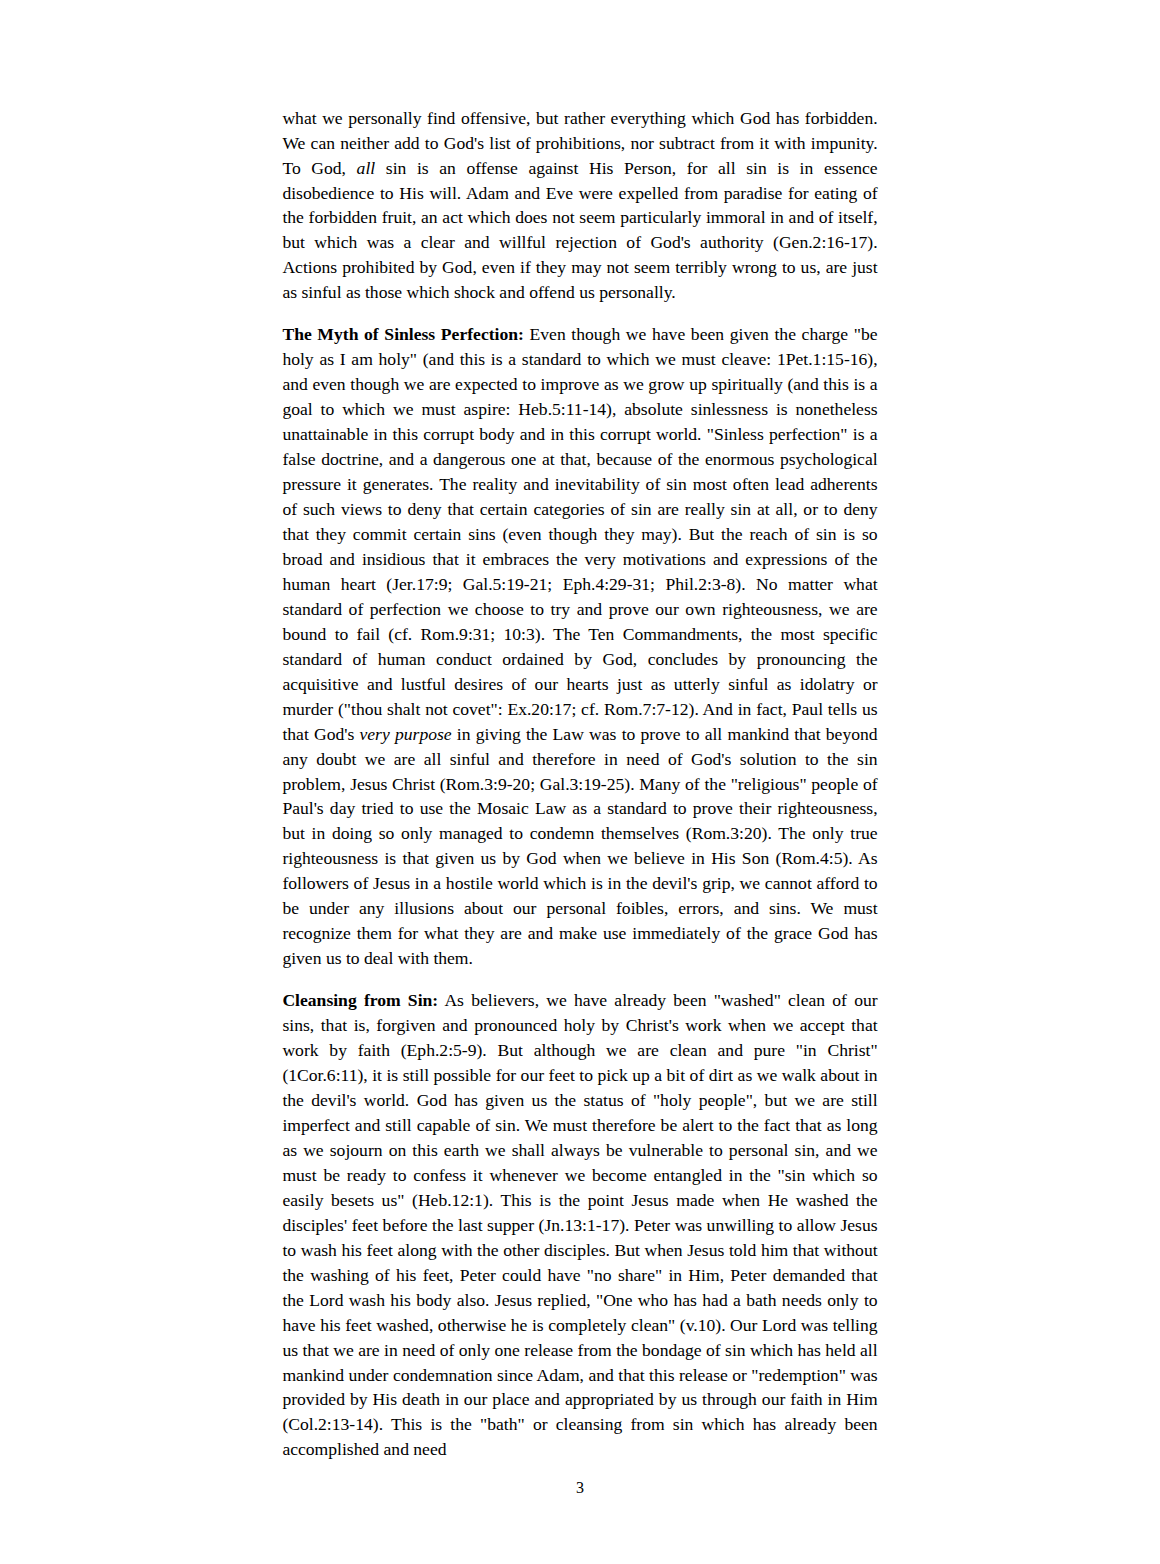what we personally find offensive, but rather everything which God has forbidden. We can neither add to God's list of prohibitions, nor subtract from it with impunity. To God, all sin is an offense against His Person, for all sin is in essence disobedience to His will. Adam and Eve were expelled from paradise for eating of the forbidden fruit, an act which does not seem particularly immoral in and of itself, but which was a clear and willful rejection of God's authority (Gen.2:16-17). Actions prohibited by God, even if they may not seem terribly wrong to us, are just as sinful as those which shock and offend us personally.
The Myth of Sinless Perfection: Even though we have been given the charge "be holy as I am holy" (and this is a standard to which we must cleave: 1Pet.1:15-16), and even though we are expected to improve as we grow up spiritually (and this is a goal to which we must aspire: Heb.5:11-14), absolute sinlessness is nonetheless unattainable in this corrupt body and in this corrupt world. "Sinless perfection" is a false doctrine, and a dangerous one at that, because of the enormous psychological pressure it generates. The reality and inevitability of sin most often lead adherents of such views to deny that certain categories of sin are really sin at all, or to deny that they commit certain sins (even though they may). But the reach of sin is so broad and insidious that it embraces the very motivations and expressions of the human heart (Jer.17:9; Gal.5:19-21; Eph.4:29-31; Phil.2:3-8). No matter what standard of perfection we choose to try and prove our own righteousness, we are bound to fail (cf. Rom.9:31; 10:3). The Ten Commandments, the most specific standard of human conduct ordained by God, concludes by pronouncing the acquisitive and lustful desires of our hearts just as utterly sinful as idolatry or murder ("thou shalt not covet": Ex.20:17; cf. Rom.7:7-12). And in fact, Paul tells us that God's very purpose in giving the Law was to prove to all mankind that beyond any doubt we are all sinful and therefore in need of God's solution to the sin problem, Jesus Christ (Rom.3:9-20; Gal.3:19-25). Many of the "religious" people of Paul's day tried to use the Mosaic Law as a standard to prove their righteousness, but in doing so only managed to condemn themselves (Rom.3:20). The only true righteousness is that given us by God when we believe in His Son (Rom.4:5). As followers of Jesus in a hostile world which is in the devil's grip, we cannot afford to be under any illusions about our personal foibles, errors, and sins. We must recognize them for what they are and make use immediately of the grace God has given us to deal with them.
Cleansing from Sin: As believers, we have already been "washed" clean of our sins, that is, forgiven and pronounced holy by Christ's work when we accept that work by faith (Eph.2:5-9). But although we are clean and pure "in Christ" (1Cor.6:11), it is still possible for our feet to pick up a bit of dirt as we walk about in the devil's world. God has given us the status of "holy people", but we are still imperfect and still capable of sin. We must therefore be alert to the fact that as long as we sojourn on this earth we shall always be vulnerable to personal sin, and we must be ready to confess it whenever we become entangled in the "sin which so easily besets us" (Heb.12:1). This is the point Jesus made when He washed the disciples' feet before the last supper (Jn.13:1-17). Peter was unwilling to allow Jesus to wash his feet along with the other disciples. But when Jesus told him that without the washing of his feet, Peter could have "no share" in Him, Peter demanded that the Lord wash his body also. Jesus replied, "One who has had a bath needs only to have his feet washed, otherwise he is completely clean" (v.10). Our Lord was telling us that we are in need of only one release from the bondage of sin which has held all mankind under condemnation since Adam, and that this release or "redemption" was provided by His death in our place and appropriated by us through our faith in Him (Col.2:13-14). This is the "bath" or cleansing from sin which has already been accomplished and need
3